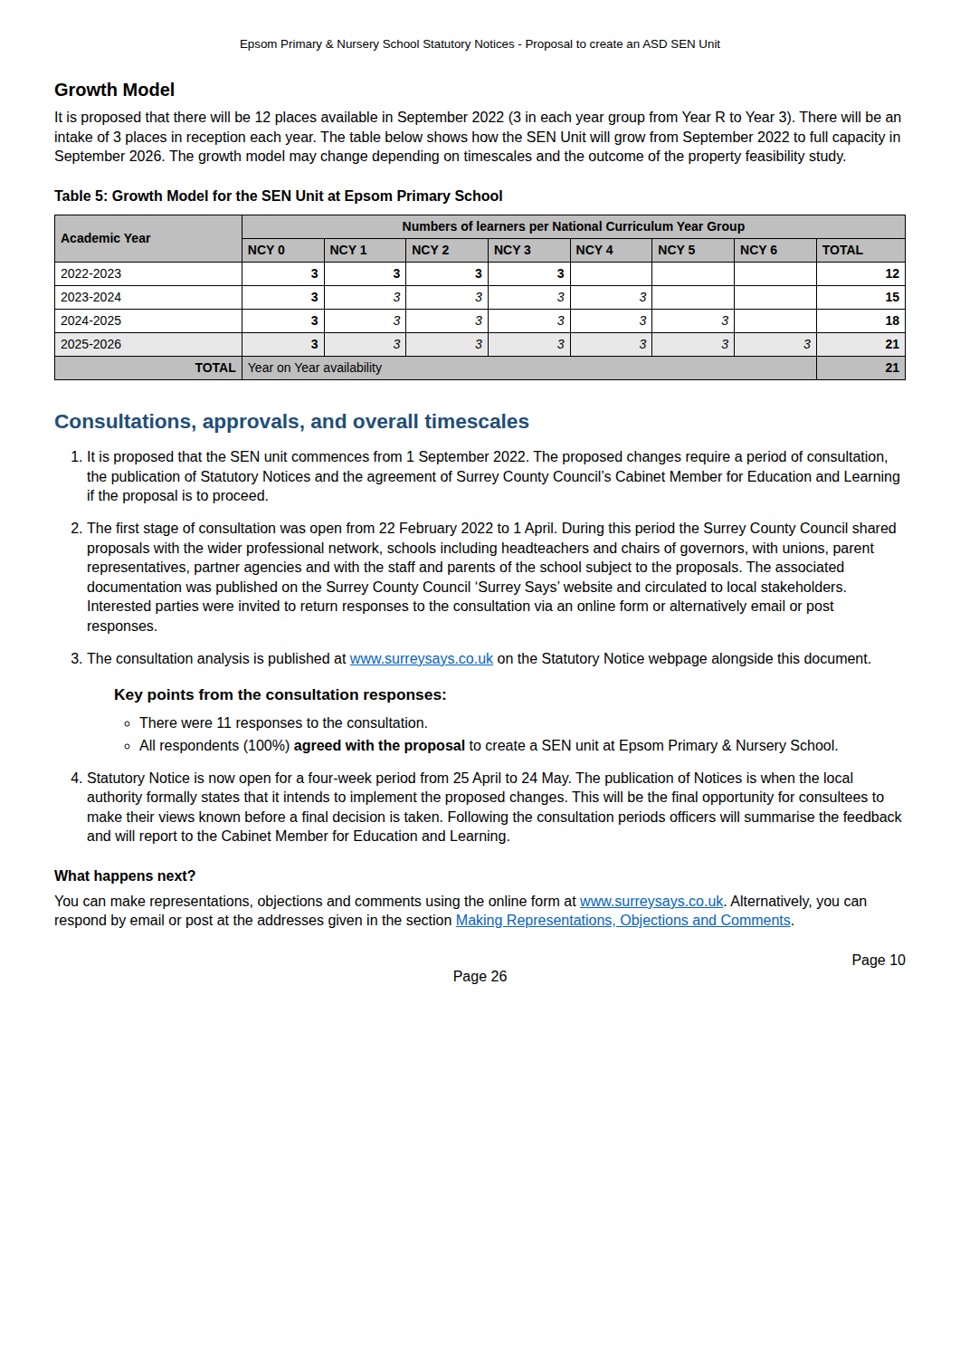Epsom Primary & Nursery School Statutory Notices - Proposal to create an ASD SEN Unit
Growth Model
It is proposed that there will be 12 places available in September 2022 (3 in each year group from Year R to Year 3). There will be an intake of 3 places in reception each year. The table below shows how the SEN Unit will grow from September 2022 to full capacity in September 2026. The growth model may change depending on timescales and the outcome of the property feasibility study.
Table 5: Growth Model for the SEN Unit at Epsom Primary School
| Academic Year | Numbers of learners per National Curriculum Year Group |
| --- | --- |
| NCY 0 | NCY 1 | NCY 2 | NCY 3 | NCY 4 | NCY 5 | NCY 6 | TOTAL |
| 2022-2023 | 3 | 3 | 3 | 3 | | | | 12 |
| 2023-2024 | 3 | 3 | 3 | 3 | 3 | | | 15 |
| 2024-2025 | 3 | 3 | 3 | 3 | 3 | 3 | | 18 |
| 2025-2026 | 3 | 3 | 3 | 3 | 3 | 3 | 3 | 21 |
| TOTAL | Year on Year availability | 21 |
Consultations, approvals, and overall timescales
It is proposed that the SEN unit commences from 1 September 2022. The proposed changes require a period of consultation, the publication of Statutory Notices and the agreement of Surrey County Council’s Cabinet Member for Education and Learning if the proposal is to proceed.
The first stage of consultation was open from 22 February 2022 to 1 April. During this period the Surrey County Council shared proposals with the wider professional network, schools including headteachers and chairs of governors, with unions, parent representatives, partner agencies and with the staff and parents of the school subject to the proposals. The associated documentation was published on the Surrey County Council ‘Surrey Says’ website and circulated to local stakeholders. Interested parties were invited to return responses to the consultation via an online form or alternatively email or post responses.
The consultation analysis is published at www.surreysays.co.uk on the Statutory Notice webpage alongside this document.
Key points from the consultation responses:
There were 11 responses to the consultation.
All respondents (100%) agreed with the proposal to create a SEN unit at Epsom Primary & Nursery School.
Statutory Notice is now open for a four-week period from 25 April to 24 May. The publication of Notices is when the local authority formally states that it intends to implement the proposed changes. This will be the final opportunity for consultees to make their views known before a final decision is taken. Following the consultation periods officers will summarise the feedback and will report to the Cabinet Member for Education and Learning.
What happens next?
You can make representations, objections and comments using the online form at www.surreysays.co.uk. Alternatively, you can respond by email or post at the addresses given in the section Making Representations, Objections and Comments.
Page 26
Page 10